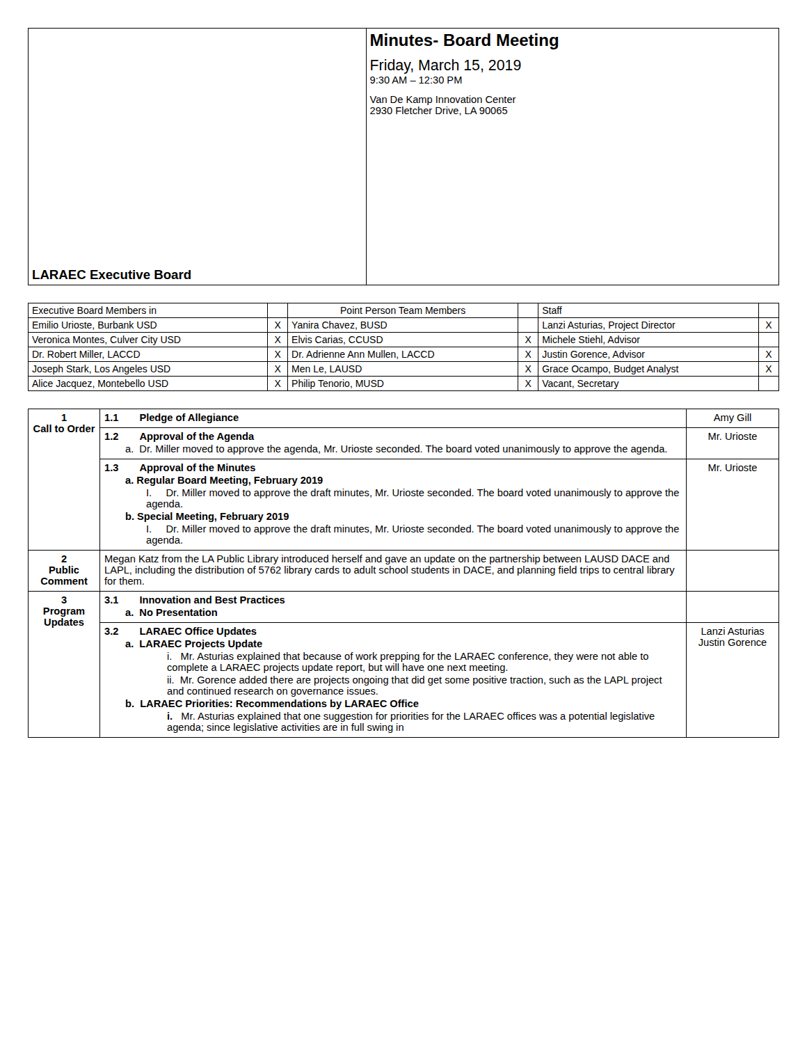| LARAEC Executive Board | Minutes- Board Meeting Friday, March 15, 2019 9:30 AM – 12:30 PM Van De Kamp Innovation Center 2930 Fletcher Drive, LA 90065 |
| Executive Board Members in | | Point Person Team Members | | Staff | |
| Emilio Urioste, Burbank USD | X | Yanira Chavez, BUSD | | Lanzi Asturias, Project Director | X |
| Veronica Montes, Culver City USD | X | Elvis Carias, CCUSD | X | Michele Stiehl, Advisor | |
| Dr. Robert Miller, LACCD | X | Dr. Adrienne Ann Mullen, LACCD | X | Justin Gorence, Advisor | X |
| Joseph Stark, Los Angeles USD | X | Men Le, LAUSD | X | Grace Ocampo, Budget Analyst | X |
| Alice Jacquez, Montebello USD | X | Philip Tenorio, MUSD | X | Vacant, Secretary | |
| 1 Call to Order | 1.1 Pledge of Allegiance | Amy Gill |
| 1.2 Approval of the Agenda a. Dr. Miller moved to approve the agenda, Mr. Urioste seconded. The board voted unanimously to approve the agenda. | Mr. Urioste |
| 1.3 Approval of the Minutes a. Regular Board Meeting, February 2019 I. Dr. Miller moved to approve the draft minutes, Mr. Urioste seconded. The board voted unanimously to approve the agenda. b. Special Meeting, February 2019 I. Dr. Miller moved to approve the draft minutes, Mr. Urioste seconded. The board voted unanimously to approve the agenda. | Mr. Urioste |
| 2 Public Comment | Megan Katz from the LA Public Library introduced herself and gave an update on the partnership between LAUSD DACE and LAPL, including the distribution of 5762 library cards to adult school students in DACE, and planning field trips to central library for them. | |
| 3 Program Updates | 3.1 Innovation and Best Practices a. No Presentation | |
| 3.2 LARAEC Office Updates a. LARAEC Projects Update i. Mr. Asturias explained that because of work prepping for the LARAEC conference, they were not able to complete a LARAEC projects update report, but will have one next meeting. ii. Mr. Gorence added there are projects ongoing that did get some positive traction, such as the LAPL project and continued research on governance issues. b. LARAEC Priorities: Recommendations by LARAEC Office i. Mr. Asturias explained that one suggestion for priorities for the LARAEC offices was a potential legislative agenda; since legislative activities are in full swing in | Lanzi Asturias Justin Gorence |